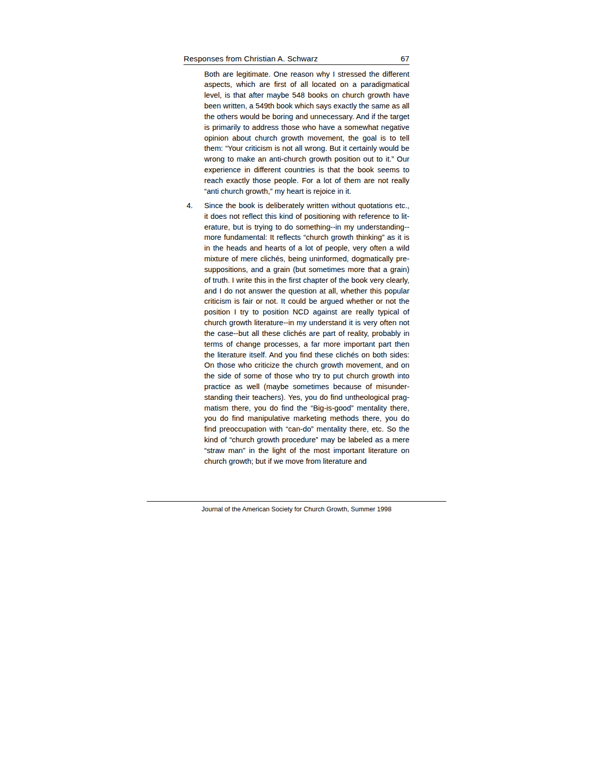Responses from Christian A. Schwarz 67
Both are legitimate. One reason why I stressed the different aspects, which are first of all located on a paradigmatical level, is that after maybe 548 books on church growth have been written, a 549th book which says exactly the same as all the others would be boring and unnecessary. And if the target is primarily to address those who have a somewhat negative opinion about church growth movement, the goal is to tell them: “Your criticism is not all wrong. But it certainly would be wrong to make an anti-church growth position out to it.” Our experience in different countries is that the book seems to reach exactly those people. For a lot of them are not really “anti church growth,” my heart is rejoice in it.
4. Since the book is deliberately written without quotations etc., it does not reflect this kind of positioning with reference to literature, but is trying to do something--in my understanding--more fundamental: It reflects “church growth thinking” as it is in the heads and hearts of a lot of people, very often a wild mixture of mere clichés, being uninformed, dogmatically presuppositions, and a grain (but sometimes more that a grain) of truth. I write this in the first chapter of the book very clearly, and I do not answer the question at all, whether this popular criticism is fair or not. It could be argued whether or not the position I try to position NCD against are really typical of church growth literature--in my understand it is very often not the case--but all these clichés are part of reality, probably in terms of change processes, a far more important part then the literature itself. And you find these clichés on both sides: On those who criticize the church growth movement, and on the side of some of those who try to put church growth into practice as well (maybe sometimes because of misunderstanding their teachers). Yes, you do find untheological pragmatism there, you do find the “Big-is-good” mentality there, you do find manipulative marketing methods there, you do find preoccupation with “can-do” mentality there, etc. So the kind of “church growth procedure” may be labeled as a mere “straw man” in the light of the most important literature on church growth; but if we move from literature and
Journal of the American Society for Church Growth, Summer 1998